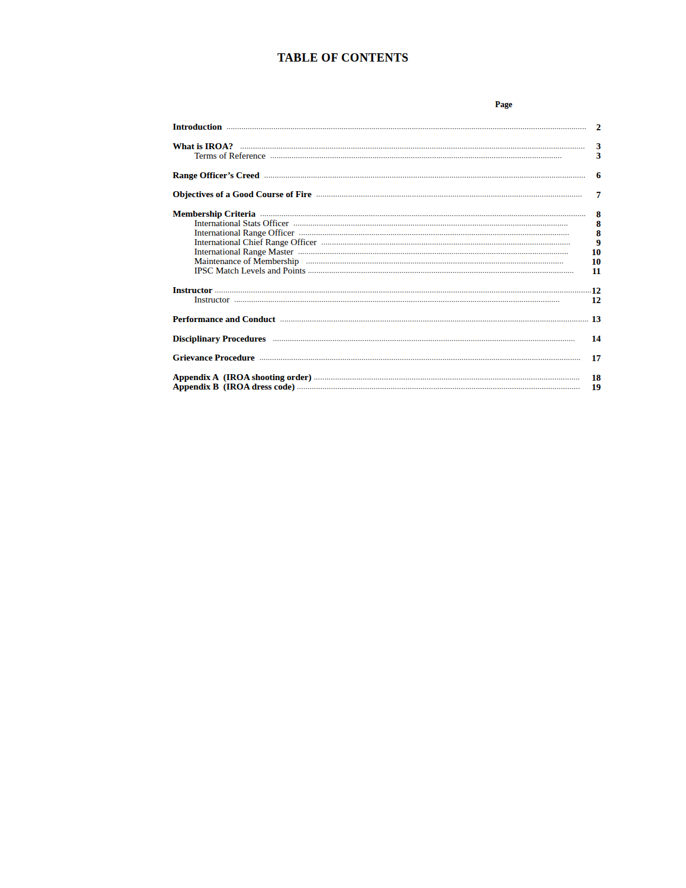TABLE OF CONTENTS
Page
| Introduction ......................................................................................................................................................................... | 2 |
| What is IROA? .................................................................................................................................................................. | 3 |
| Terms of Reference ......................................................................................................................................... | 3 |
| Range Officer’s Creed ....................................................................................................................................................... | 6 |
| Objectives of a Good Course of Fire ............................................................................................................................. | 7 |
| Membership Criteria ......................................................................................................................................................... | 8 |
| International Stats Officer ................................................................................................................................. | 8 |
| International Range Officer ............................................................................................................................... | 8 |
| International Chief Range Officer ..................................................................................................................... | 9 |
| International Range Master ............................................................................................................................... | 10 |
| Maintenance of Membership ......................................................................................................................... | 10 |
| IPSC Match Levels and Points ............................................................................................................................. | 11 |
| Instructor ................................................................................................................................................................................. | 12 |
| Instructor ......................................................................................................................................................... | 12 |
| Performance and Conduct ................................................................................................................................................. | 13 |
| Disciplinary Procedures .............................................................................................................................................. | 14 |
| Grievance Procedure ....................................................................................................................................................... | 17 |
| Appendix A (IROA shooting order) ............................................................................................................................. | 18 |
| Appendix B (IROA dress code) ..................................................................................................................................... | 19 |